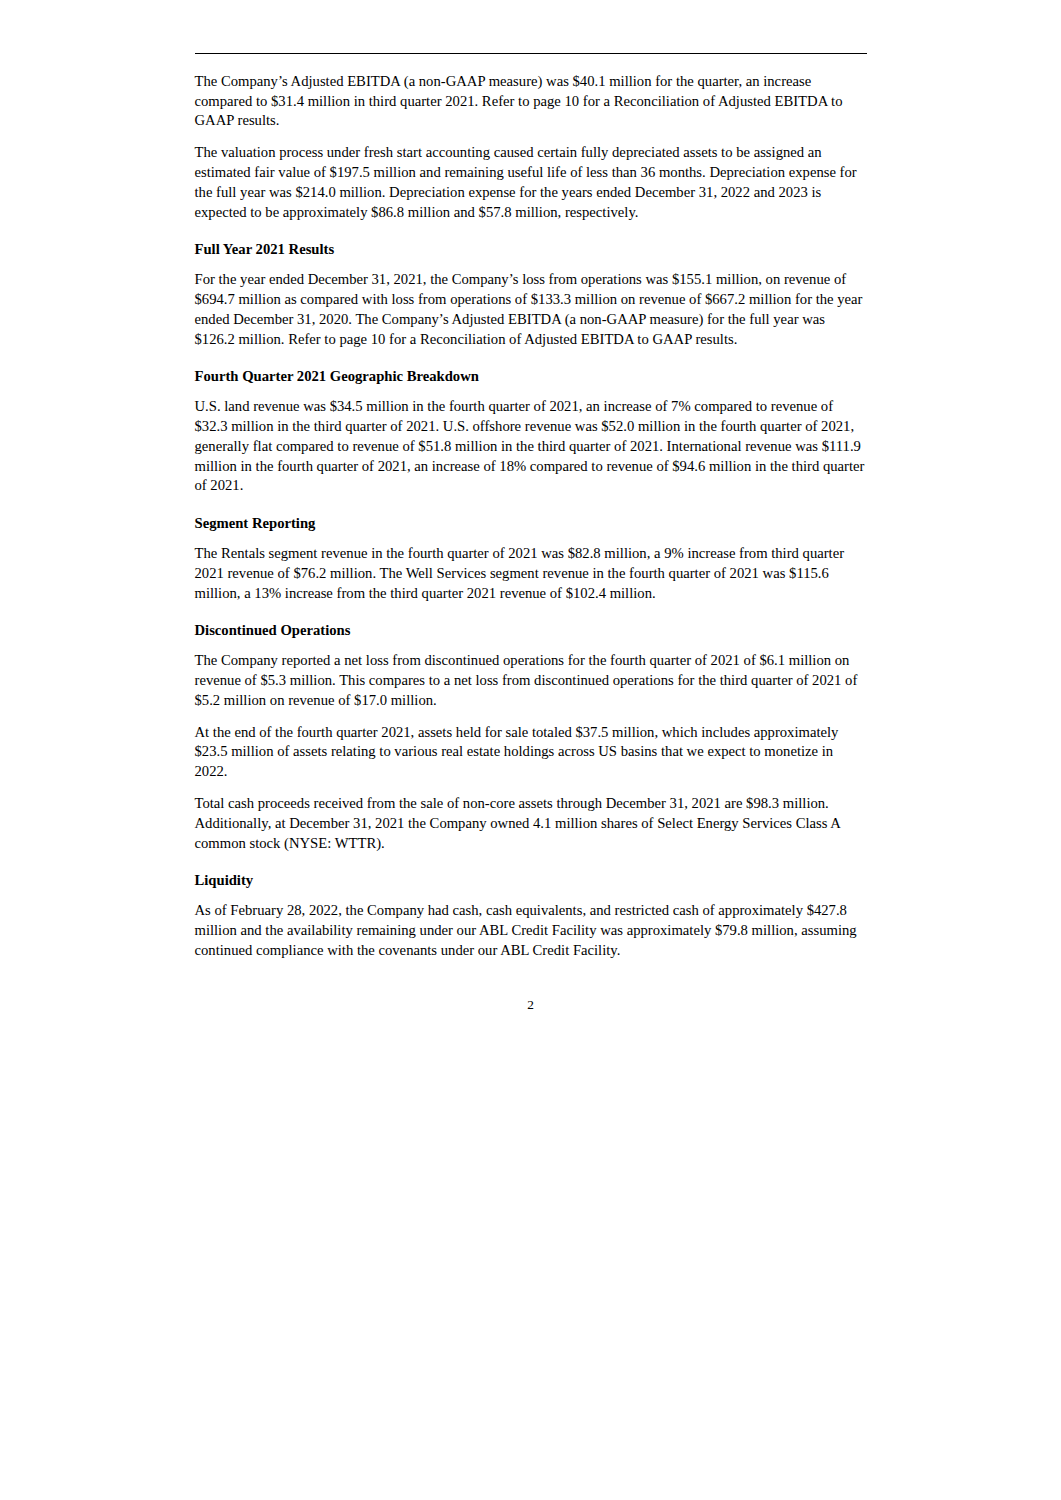The Company’s Adjusted EBITDA (a non-GAAP measure) was $40.1 million for the quarter, an increase compared to $31.4 million in third quarter 2021. Refer to page 10 for a Reconciliation of Adjusted EBITDA to GAAP results.
The valuation process under fresh start accounting caused certain fully depreciated assets to be assigned an estimated fair value of $197.5 million and remaining useful life of less than 36 months. Depreciation expense for the full year was $214.0 million. Depreciation expense for the years ended December 31, 2022 and 2023 is expected to be approximately $86.8 million and $57.8 million, respectively.
Full Year 2021 Results
For the year ended December 31, 2021, the Company’s loss from operations was $155.1 million, on revenue of $694.7 million as compared with loss from operations of $133.3 million on revenue of $667.2 million for the year ended December 31, 2020. The Company’s Adjusted EBITDA (a non-GAAP measure) for the full year was $126.2 million. Refer to page 10 for a Reconciliation of Adjusted EBITDA to GAAP results.
Fourth Quarter 2021 Geographic Breakdown
U.S. land revenue was $34.5 million in the fourth quarter of 2021, an increase of 7% compared to revenue of $32.3 million in the third quarter of 2021. U.S. offshore revenue was $52.0 million in the fourth quarter of 2021, generally flat compared to revenue of $51.8 million in the third quarter of 2021. International revenue was $111.9 million in the fourth quarter of 2021, an increase of 18% compared to revenue of $94.6 million in the third quarter of 2021.
Segment Reporting
The Rentals segment revenue in the fourth quarter of 2021 was $82.8 million, a 9% increase from third quarter 2021 revenue of $76.2 million. The Well Services segment revenue in the fourth quarter of 2021 was $115.6 million, a 13% increase from the third quarter 2021 revenue of $102.4 million.
Discontinued Operations
The Company reported a net loss from discontinued operations for the fourth quarter of 2021 of $6.1 million on revenue of $5.3 million. This compares to a net loss from discontinued operations for the third quarter of 2021 of $5.2 million on revenue of $17.0 million.
At the end of the fourth quarter 2021, assets held for sale totaled $37.5 million, which includes approximately $23.5 million of assets relating to various real estate holdings across US basins that we expect to monetize in 2022.
Total cash proceeds received from the sale of non-core assets through December 31, 2021 are $98.3 million. Additionally, at December 31, 2021 the Company owned 4.1 million shares of Select Energy Services Class A common stock (NYSE: WTTR).
Liquidity
As of February 28, 2022, the Company had cash, cash equivalents, and restricted cash of approximately $427.8 million and the availability remaining under our ABL Credit Facility was approximately $79.8 million, assuming continued compliance with the covenants under our ABL Credit Facility.
2